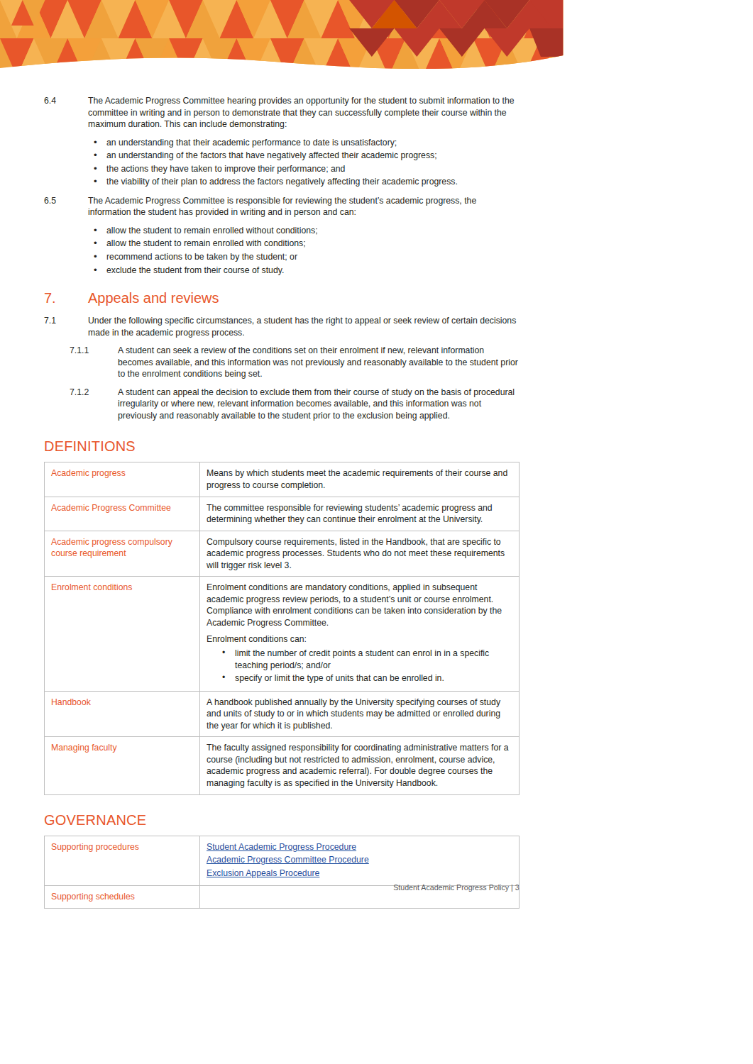6.4
The Academic Progress Committee hearing provides an opportunity for the student to submit information to the committee in writing and in person to demonstrate that they can successfully complete their course within the maximum duration. This can include demonstrating:
an understanding that their academic performance to date is unsatisfactory;
an understanding of the factors that have negatively affected their academic progress;
the actions they have taken to improve their performance; and
the viability of their plan to address the factors negatively affecting their academic progress.
6.5
The Academic Progress Committee is responsible for reviewing the student’s academic progress, the information the student has provided in writing and in person and can:
allow the student to remain enrolled without conditions;
allow the student to remain enrolled with conditions;
recommend actions to be taken by the student; or
exclude the student from their course of study.
7. Appeals and reviews
7.1
Under the following specific circumstances, a student has the right to appeal or seek review of certain decisions made in the academic progress process.
7.1.1
A student can seek a review of the conditions set on their enrolment if new, relevant information becomes available, and this information was not previously and reasonably available to the student prior to the enrolment conditions being set.
7.1.2
A student can appeal the decision to exclude them from their course of study on the basis of procedural irregularity or where new, relevant information becomes available, and this information was not previously and reasonably available to the student prior to the exclusion being applied.
DEFINITIONS
| Academic progress | Means by which students meet the academic requirements of their course and progress to course completion. |
| Academic Progress Committee | The committee responsible for reviewing students’ academic progress and determining whether they can continue their enrolment at the University. |
| Academic progress compulsory course requirement | Compulsory course requirements, listed in the Handbook, that are specific to academic progress processes. Students who do not meet these requirements will trigger risk level 3. |
| Enrolment conditions | Enrolment conditions are mandatory conditions, applied in subsequent academic progress review periods, to a student’s unit or course enrolment. Compliance with enrolment conditions can be taken into consideration by the Academic Progress Committee. Enrolment conditions can: limit the number of credit points a student can enrol in in a specific teaching period/s; and/or specify or limit the type of units that can be enrolled in. |
| Handbook | A handbook published annually by the University specifying courses of study and units of study to or in which students may be admitted or enrolled during the year for which it is published. |
| Managing faculty | The faculty assigned responsibility for coordinating administrative matters for a course (including but not restricted to admission, enrolment, course advice, academic progress and academic referral). For double degree courses the managing faculty is as specified in the University Handbook. |
GOVERNANCE
| Supporting procedures | Student Academic Progress Procedure Academic Progress Committee Procedure Exclusion Appeals Procedure |
| Supporting schedules | |
Student Academic Progress Policy | 3